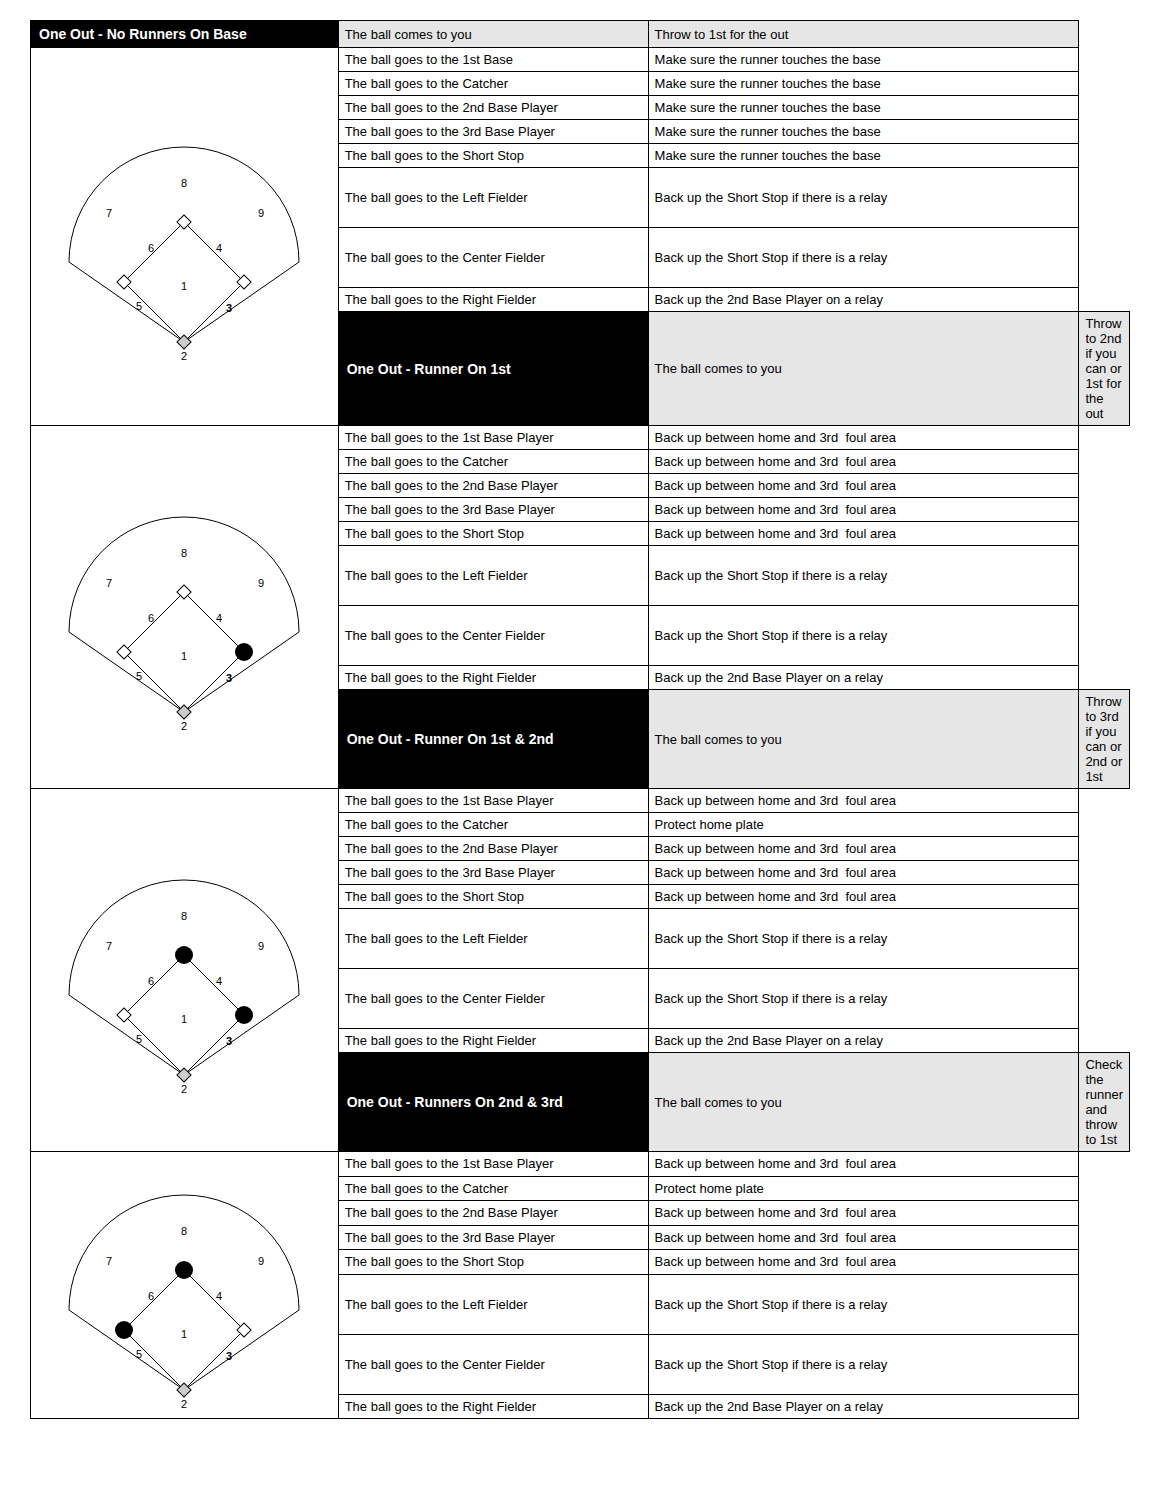| One Out - No Runners On Base | The ball comes to you | Throw to 1st for the out |
| 8 7 9 6 4 1 5 3 2 | The ball goes to the 1st Base | Make sure the runner touches the base |
| The ball goes to the Catcher | Make sure the runner touches the base |
| The ball goes to the 2nd Base Player | Make sure the runner touches the base |
| The ball goes to the 3rd Base Player | Make sure the runner touches the base |
| The ball goes to the Short Stop | Make sure the runner touches the base |
| The ball goes to the Left Fielder | Back up the Short Stop if there is a relay |
| The ball goes to the Center Fielder | Back up the Short Stop if there is a relay |
| The ball goes to the Right Fielder | Back up the 2nd Base Player on a relay |
| One Out - Runner On 1st | The ball comes to you | Throw to 2nd if you can or 1st for the out |
| 8 7 9 6 4 1 5 3 2 | The ball goes to the 1st Base Player | Back up between home and 3rd foul area |
| The ball goes to the Catcher | Back up between home and 3rd foul area |
| The ball goes to the 2nd Base Player | Back up between home and 3rd foul area |
| The ball goes to the 3rd Base Player | Back up between home and 3rd foul area |
| The ball goes to the Short Stop | Back up between home and 3rd foul area |
| The ball goes to the Left Fielder | Back up the Short Stop if there is a relay |
| The ball goes to the Center Fielder | Back up the Short Stop if there is a relay |
| The ball goes to the Right Fielder | Back up the 2nd Base Player on a relay |
| One Out - Runner On 1st & 2nd | The ball comes to you | Throw to 3rd if you can or 2nd or 1st |
| 8 7 9 6 4 1 5 3 2 | The ball goes to the 1st Base Player | Back up between home and 3rd foul area |
| The ball goes to the Catcher | Protect home plate |
| The ball goes to the 2nd Base Player | Back up between home and 3rd foul area |
| The ball goes to the 3rd Base Player | Back up between home and 3rd foul area |
| The ball goes to the Short Stop | Back up between home and 3rd foul area |
| The ball goes to the Left Fielder | Back up the Short Stop if there is a relay |
| The ball goes to the Center Fielder | Back up the Short Stop if there is a relay |
| The ball goes to the Right Fielder | Back up the 2nd Base Player on a relay |
| One Out - Runners On 2nd & 3rd | The ball comes to you | Check the runner and throw to 1st |
| 8 7 9 6 4 1 5 3 2 | The ball goes to the 1st Base Player | Back up between home and 3rd foul area |
| The ball goes to the Catcher | Protect home plate |
| The ball goes to the 2nd Base Player | Back up between home and 3rd foul area |
| The ball goes to the 3rd Base Player | Back up between home and 3rd foul area |
| The ball goes to the Short Stop | Back up between home and 3rd foul area |
| The ball goes to the Left Fielder | Back up the Short Stop if there is a relay |
| The ball goes to the Center Fielder | Back up the Short Stop if there is a relay |
| The ball goes to the Right Fielder | Back up the 2nd Base Player on a relay |